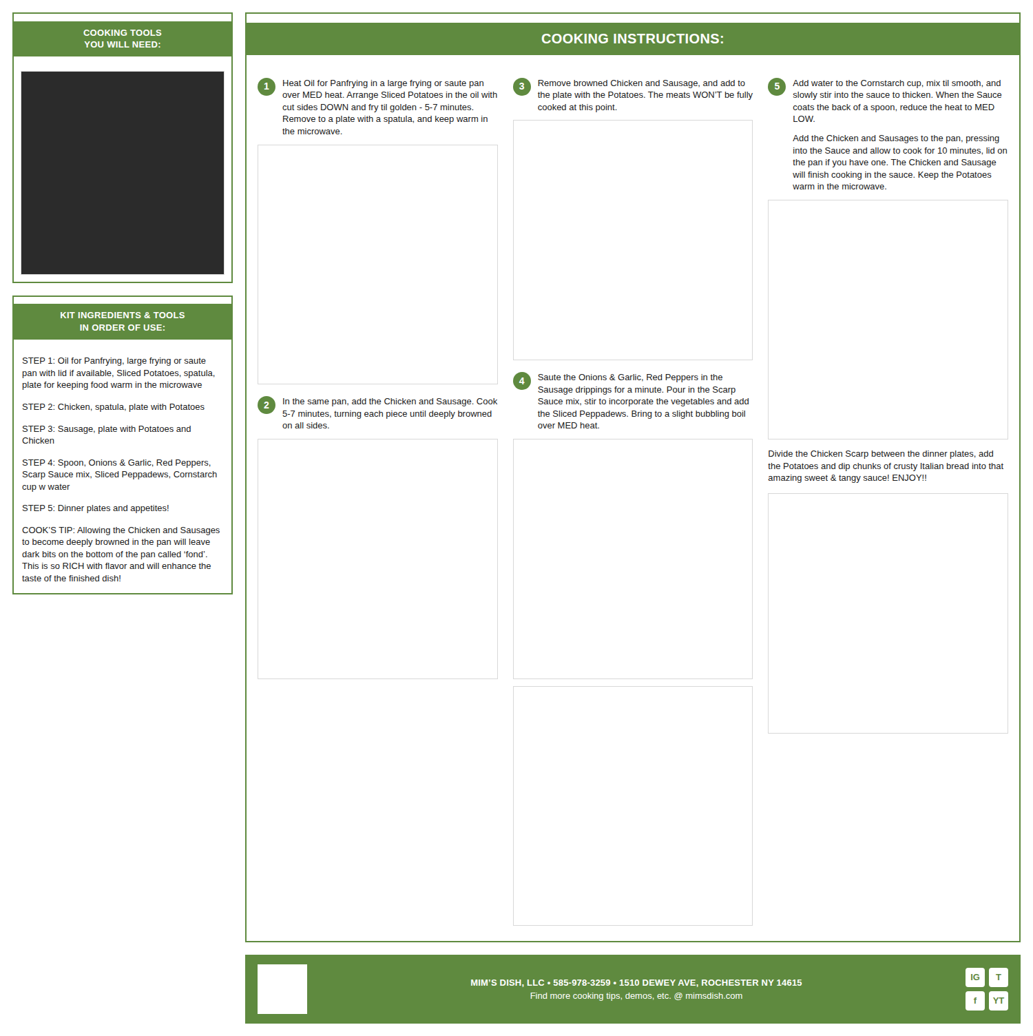Cooking Tools
You Will Need:
Kit Ingredients & Tools
In Order of Use:
STEP 1: Oil for Panfrying, large frying or saute pan with lid if available, Sliced Potatoes, spatula, plate for keeping food warm in the microwave
STEP 2: Chicken, spatula, plate with Potatoes
STEP 3: Sausage, plate with Potatoes and Chicken
STEP 4: Spoon, Onions & Garlic, Red Peppers, Scarp Sauce mix, Sliced Peppadews, Cornstarch cup w water
STEP 5: Dinner plates and appetites!
COOK’S TIP: Allowing the Chicken and Sausages to become deeply browned in the pan will leave dark bits on the bottom of the pan called ‘fond’. This is so RICH with flavor and will enhance the taste of the finished dish!
COOKING INSTRUCTIONS:
1
Heat Oil for Panfrying in a large frying or saute pan over MED heat. Arrange Sliced Potatoes in the oil with cut sides DOWN and fry til golden - 5-7 minutes. Remove to a plate with a spatula, and keep warm in the microwave.
2
In the same pan, add the Chicken and Sausage. Cook 5-7 minutes, turning each piece until deeply browned on all sides.
3
Remove browned Chicken and Sausage, and add to the plate with the Potatoes. The meats WON’T be fully cooked at this point.
4
Saute the Onions & Garlic, Red Peppers in the Sausage drippings for a minute. Pour in the Scarp Sauce mix, stir to incorporate the vegetables and add the Sliced Peppadews. Bring to a slight bubbling boil over MED heat.
5
Add water to the Cornstarch cup, mix til smooth, and slowly stir into the sauce to thicken. When the Sauce coats the back of a spoon, reduce the heat to MED LOW.
Add the Chicken and Sausages to the pan, pressing into the Sauce and allow to cook for 10 minutes, lid on the pan if you have one. The Chicken and Sausage will finish cooking in the sauce. Keep the Potatoes warm in the microwave.
Divide the Chicken Scarp between the dinner plates, add the Potatoes and dip chunks of crusty Italian bread into that amazing sweet & tangy sauce! ENJOY!!
MIM’S DISH, LLC • 585-978-3259 • 1510 DEWEY AVE, ROCHESTER NY 14615
Find more cooking tips, demos, etc. @ mimsdish.com
IG T f YT